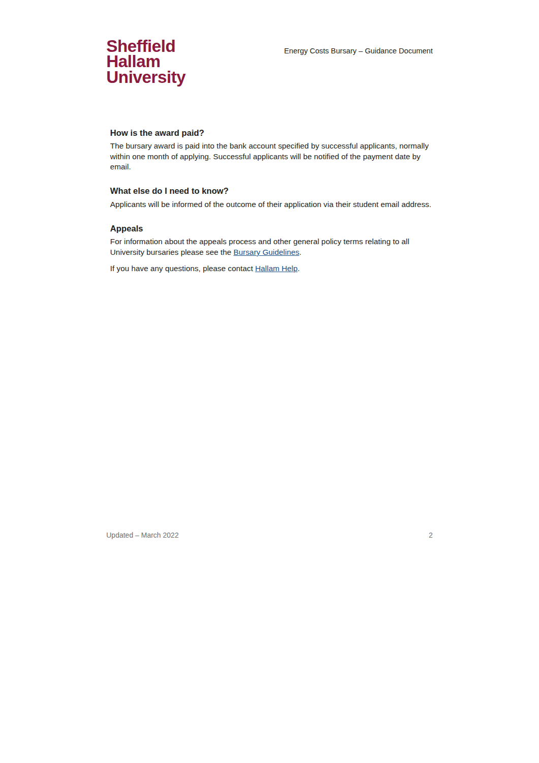Sheffield Hallam University
Energy Costs Bursary – Guidance Document
How is the award paid?
The bursary award is paid into the bank account specified by successful applicants, normally within one month of applying. Successful applicants will be notified of the payment date by email.
What else do I need to know?
Applicants will be informed of the outcome of their application via their student email address.
Appeals
For information about the appeals process and other general policy terms relating to all University bursaries please see the Bursary Guidelines.
If you have any questions, please contact Hallam Help.
Updated – March 2022
2